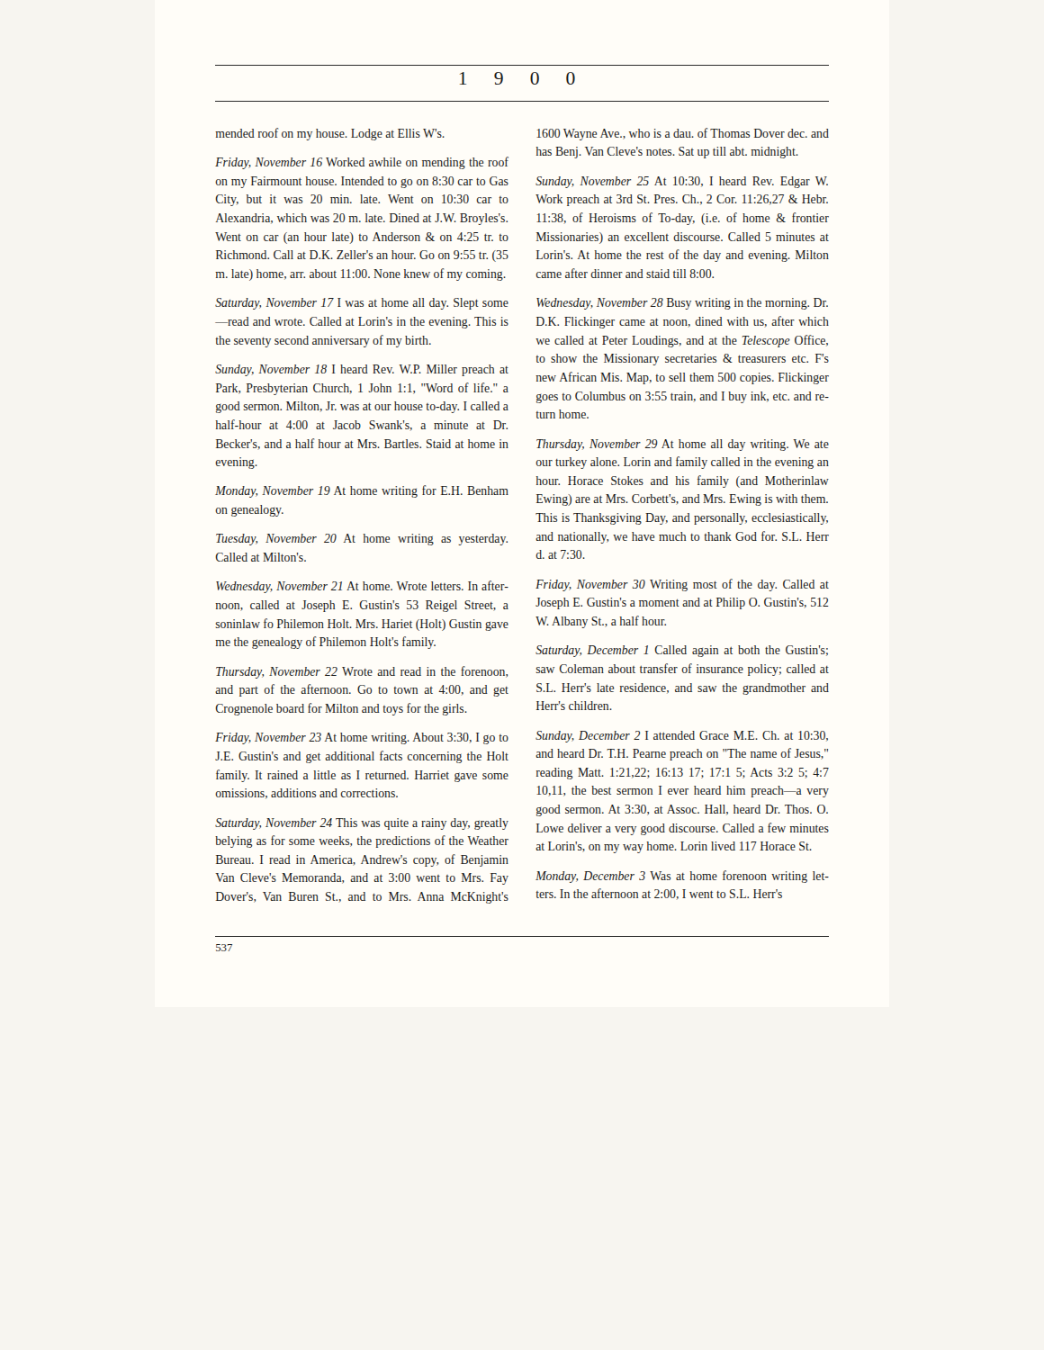1 9 0 0
mended roof on my house. Lodge at Ellis W's.
Friday, November 16 Worked awhile on mending the roof on my Fairmount house. Intended to go on 8:30 car to Gas City, but it was 20 min. late. Went on 10:30 car to Alexandria, which was 20 m. late. Dined at J.W. Broyles's. Went on car (an hour late) to Anderson & on 4:25 tr. to Richmond. Call at D.K. Zeller's an hour. Go on 9:55 tr. (35 m. late) home, arr. about 11:00. None knew of my coming.
Saturday, November 17 I was at home all day. Slept some—read and wrote. Called at Lorin's in the evening. This is the seventy second anniversary of my birth.
Sunday, November 18 I heard Rev. W.P. Miller preach at Park, Presbyterian Church, 1 John 1:1, "Word of life." a good sermon. Milton, Jr. was at our house to-day. I called a half-hour at 4:00 at Jacob Swank's, a minute at Dr. Becker's, and a half hour at Mrs. Bartles. Staid at home in evening.
Monday, November 19 At home writing for E.H. Benham on genealogy.
Tuesday, November 20 At home writing as yesterday. Called at Milton's.
Wednesday, November 21 At home. Wrote letters. In afternoon, called at Joseph E. Gustin's 53 Reigel Street, a soninlaw fo Philemon Holt. Mrs. Hariet (Holt) Gustin gave me the genealogy of Philemon Holt's family.
Thursday, November 22 Wrote and read in the forenoon, and part of the afternoon. Go to town at 4:00, and get Crognenole board for Milton and toys for the girls.
Friday, November 23 At home writing. About 3:30, I go to J.E. Gustin's and get additional facts concerning the Holt family. It rained a little as I returned. Harriet gave some omissions, additions and corrections.
Saturday, November 24 This was quite a rainy day, greatly belying as for some weeks, the predictions of the Weather Bureau. I read in America, Andrew's copy, of Benjamin Van Cleve's Memoranda, and at 3:00 went to Mrs. Fay Dover's, Van Buren St., and to Mrs. Anna McKnight's 1600 Wayne Ave., who is a dau. of Thomas Dover dec. and has Benj. Van Cleve's notes. Sat up till abt. midnight.
Sunday, November 25 At 10:30, I heard Rev. Edgar W. Work preach at 3rd St. Pres. Ch., 2 Cor. 11:26,27 & Hebr. 11:38, of Heroisms of To-day, (i.e. of home & frontier Missionaries) an excellent discourse. Called 5 minutes at Lorin's. At home the rest of the day and evening. Milton came after dinner and staid till 8:00.
Wednesday, November 28 Busy writing in the morning. Dr. D.K. Flickinger came at noon, dined with us, after which we called at Peter Loudings, and at the Telescope Office, to show the Missionary secretaries & treasurers etc. F's new African Mis. Map, to sell them 500 copies. Flickinger goes to Columbus on 3:55 train, and I buy ink, etc. and return home.
Thursday, November 29 At home all day writing. We ate our turkey alone. Lorin and family called in the evening an hour. Horace Stokes and his family (and Motherinlaw Ewing) are at Mrs. Corbett's, and Mrs. Ewing is with them. This is Thanksgiving Day, and personally, ecclesiastically, and nationally, we have much to thank God for. S.L. Herr d. at 7:30.
Friday, November 30 Writing most of the day. Called at Joseph E. Gustin's a moment and at Philip O. Gustin's, 512 W. Albany St., a half hour.
Saturday, December 1 Called again at both the Gustin's; saw Coleman about transfer of insurance policy; called at S.L. Herr's late residence, and saw the grandmother and Herr's children.
Sunday, December 2 I attended Grace M.E. Ch. at 10:30, and heard Dr. T.H. Pearne preach on "The name of Jesus," reading Matt. 1:21,22; 16:13 17; 17:1 5; Acts 3:2 5; 4:7 10,11, the best sermon I ever heard him preach—a very good sermon. At 3:30, at Assoc. Hall, heard Dr. Thos. O. Lowe deliver a very good discourse. Called a few minutes at Lorin's, on my way home. Lorin lived 117 Horace St.
Monday, December 3 Was at home forenoon writing letters. In the afternoon at 2:00, I went to S.L. Herr's
537